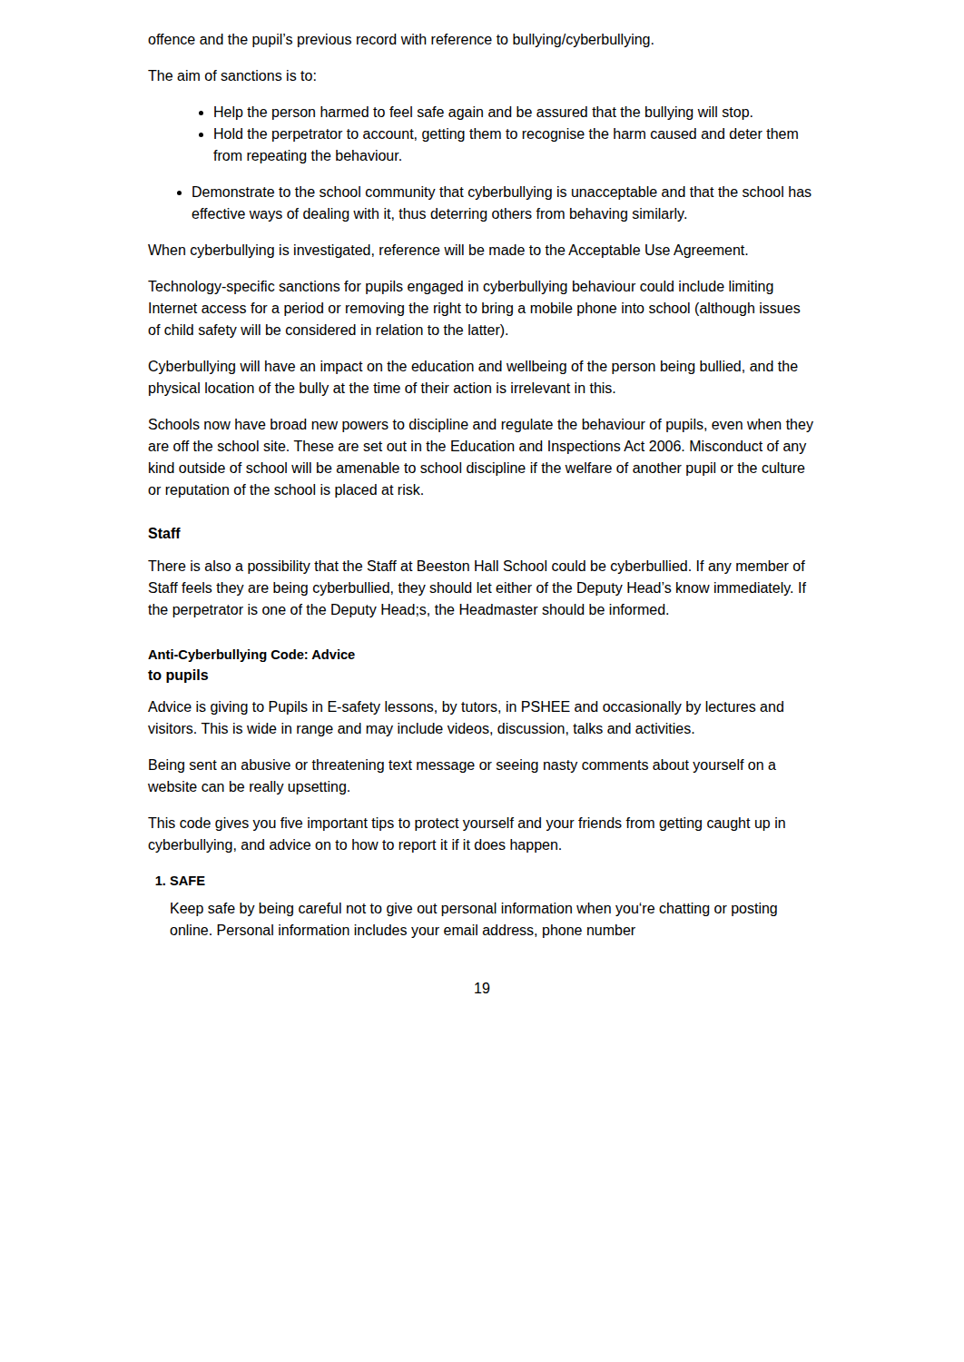offence and the pupil’s previous record with reference to bullying/cyberbullying.
The aim of sanctions is to:
Help the person harmed to feel safe again and be assured that the bullying will stop.
Hold the perpetrator to account, getting them to recognise the harm caused and deter them from repeating the behaviour.
Demonstrate to the school community that cyberbullying is unacceptable and that the school has effective ways of dealing with it, thus deterring others from behaving similarly.
When cyberbullying is investigated, reference will be made to the Acceptable Use Agreement.
Technology-specific sanctions for pupils engaged in cyberbullying behaviour could include limiting Internet access for a period or removing the right to bring a mobile phone into school (although issues of child safety will be considered in relation to the latter).
Cyberbullying will have an impact on the education and wellbeing of the person being bullied, and the physical location of the bully at the time of their action is irrelevant in this.
Schools now have broad new powers to discipline and regulate the behaviour of pupils, even when they are off the school site. These are set out in the Education and Inspections Act 2006. Misconduct of any kind outside of school will be amenable to school discipline if the welfare of another pupil or the culture or reputation of the school is placed at risk.
Staff
There is also a possibility that the Staff at Beeston Hall School could be cyberbullied. If any member of Staff feels they are being cyberbullied, they should let either of the Deputy Head’s know immediately. If the perpetrator is one of the Deputy Head;s, the Headmaster should be informed.
Anti-Cyberbullying Code: Adviceto pupils
Advice is giving to Pupils in E-safety lessons, by tutors, in PSHEE and occasionally by lectures and visitors. This is wide in range and may include videos, discussion, talks and activities.
Being sent an abusive or threatening text message or seeing nasty comments about yourself on a website can be really upsetting.
This code gives you five important tips to protect yourself and your friends from getting caught up in cyberbullying, and advice on to how to report it if it does happen.
SAFE
Keep safe by being careful not to give out personal information when you‘re chatting or posting online. Personal information includes your email address, phone number
19